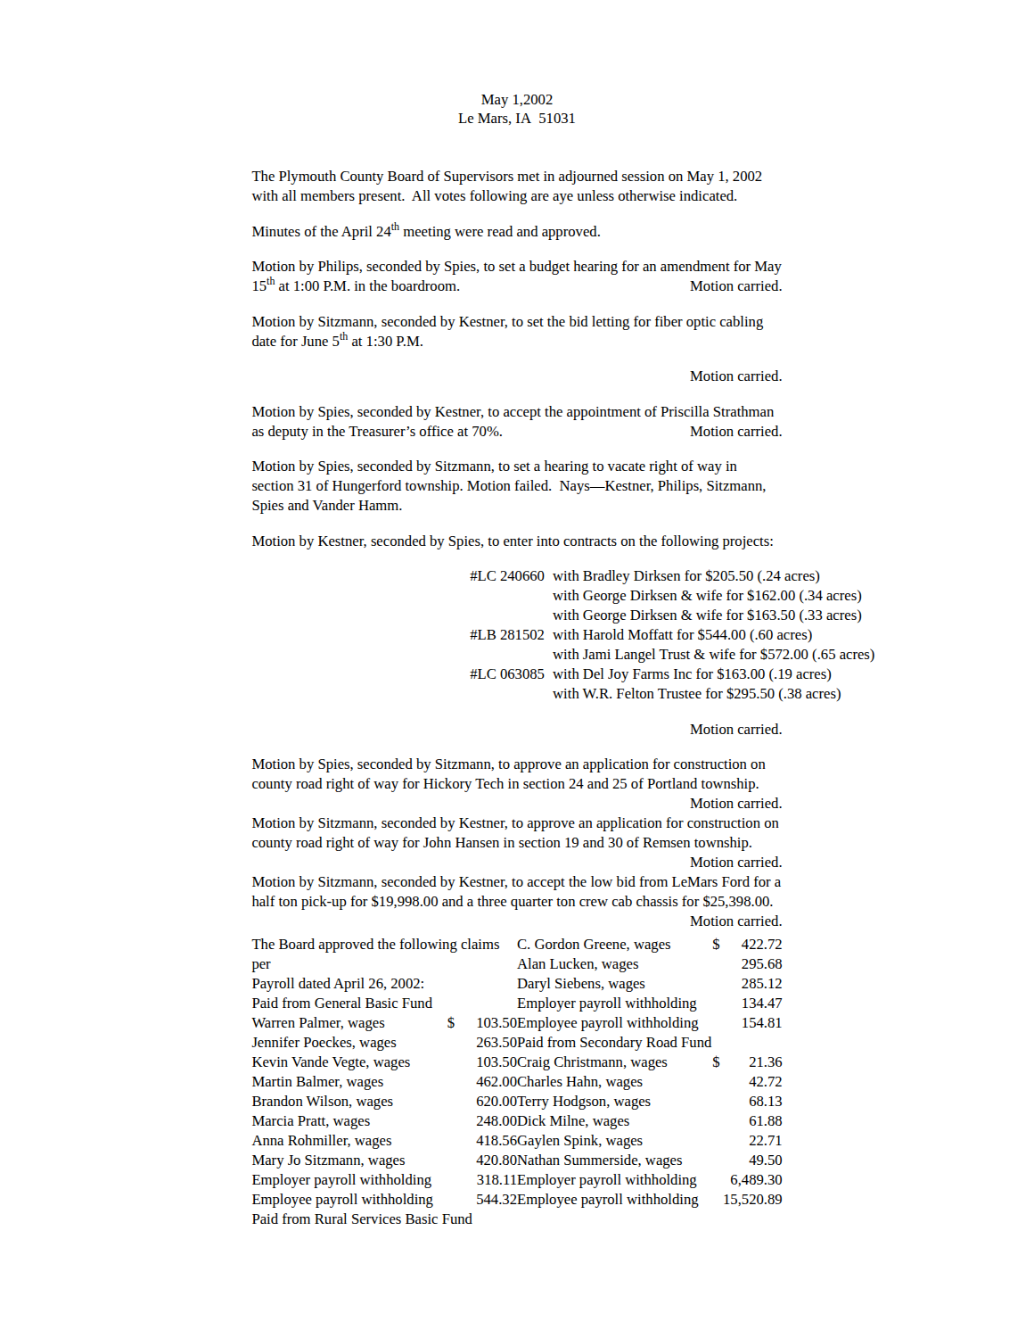May 1,2002
Le Mars, IA 51031
The Plymouth County Board of Supervisors met in adjourned session on May 1, 2002 with all members present. All votes following are aye unless otherwise indicated.
Minutes of the April 24th meeting were read and approved.
Motion by Philips, seconded by Spies, to set a budget hearing for an amendment for May 15th at 1:00 P.M. in the boardroom.Motion carried.
Motion by Sitzmann, seconded by Kestner, to set the bid letting for fiber optic cabling date for June 5th at 1:30 P.M.
Motion carried.
Motion by Spies, seconded by Kestner, to accept the appointment of Priscilla Strathman as deputy in the Treasurer’s office at 70%.Motion carried.
Motion by Spies, seconded by Sitzmann, to set a hearing to vacate right of way in section 31 of Hungerford township. Motion failed. Nays—Kestner, Philips, Sitzmann, Spies and Vander Hamm.
Motion by Kestner, seconded by Spies, to enter into contracts on the following projects:
| #LC 240660 | with Bradley Dirksen for $205.50 (.24 acres) |
| | with George Dirksen & wife for $162.00 (.34 acres) |
| | with George Dirksen & wife for $163.50 (.33 acres) |
| #LB 281502 | with Harold Moffatt for $544.00 (.60 acres) |
| | with Jami Langel Trust & wife for $572.00 (.65 acres) |
| #LC 063085 | with Del Joy Farms Inc for $163.00 (.19 acres) |
| | with W.R. Felton Trustee for $295.50 (.38 acres) |
Motion carried.
Motion by Spies, seconded by Sitzmann, to approve an application for construction on county road right of way for Hickory Tech in section 24 and 25 of Portland township.Motion carried.
Motion by Sitzmann, seconded by Kestner, to approve an application for construction on county road right of way for John Hansen in section 19 and 30 of Remsen township.Motion carried.
Motion by Sitzmann, seconded by Kestner, to accept the low bid from LeMars Ford for a half ton pick-up for $19,998.00 and a three quarter ton crew cab chassis for $25,398.00.Motion carried.
| / The Board approved the following claims per / / Payroll dated April 26, 2002: / / Paid from General Basic Fund / / Warren Palmer, wages / $ / 103.50 / / Jennifer Poeckes, wages / / 263.50 / / Kevin Vande Vegte, wages / / 103.50 / / Martin Balmer, wages / / 462.00 / / Brandon Wilson, wages / / 620.00 / / Marcia Pratt, wages / / 248.00 / / Anna Rohmiller, wages / / 418.56 / / Mary Jo Sitzmann, wages / / 420.80 / / Employer payroll withholding / / 318.11 / / Employee payroll withholding / / 544.32 / / Paid from Rural Services Basic Fund / | / C. Gordon Greene, wages / $ / 422.72 / / Alan Lucken, wages / / 295.68 / / Daryl Siebens, wages / / 285.12 / / Employer payroll withholding / / 134.47 / / Employee payroll withholding / / 154.81 / / Paid from Secondary Road Fund / / Craig Christmann, wages / $ / 21.36 / / Charles Hahn, wages / / 42.72 / / Terry Hodgson, wages / / 68.13 / / Dick Milne, wages / / 61.88 / / Gaylen Spink, wages / / 22.71 / / Nathan Summerside, wages / / 49.50 / / Employer payroll withholding / / 6,489.30 / / Employee payroll withholding / / 15,520.89 / |